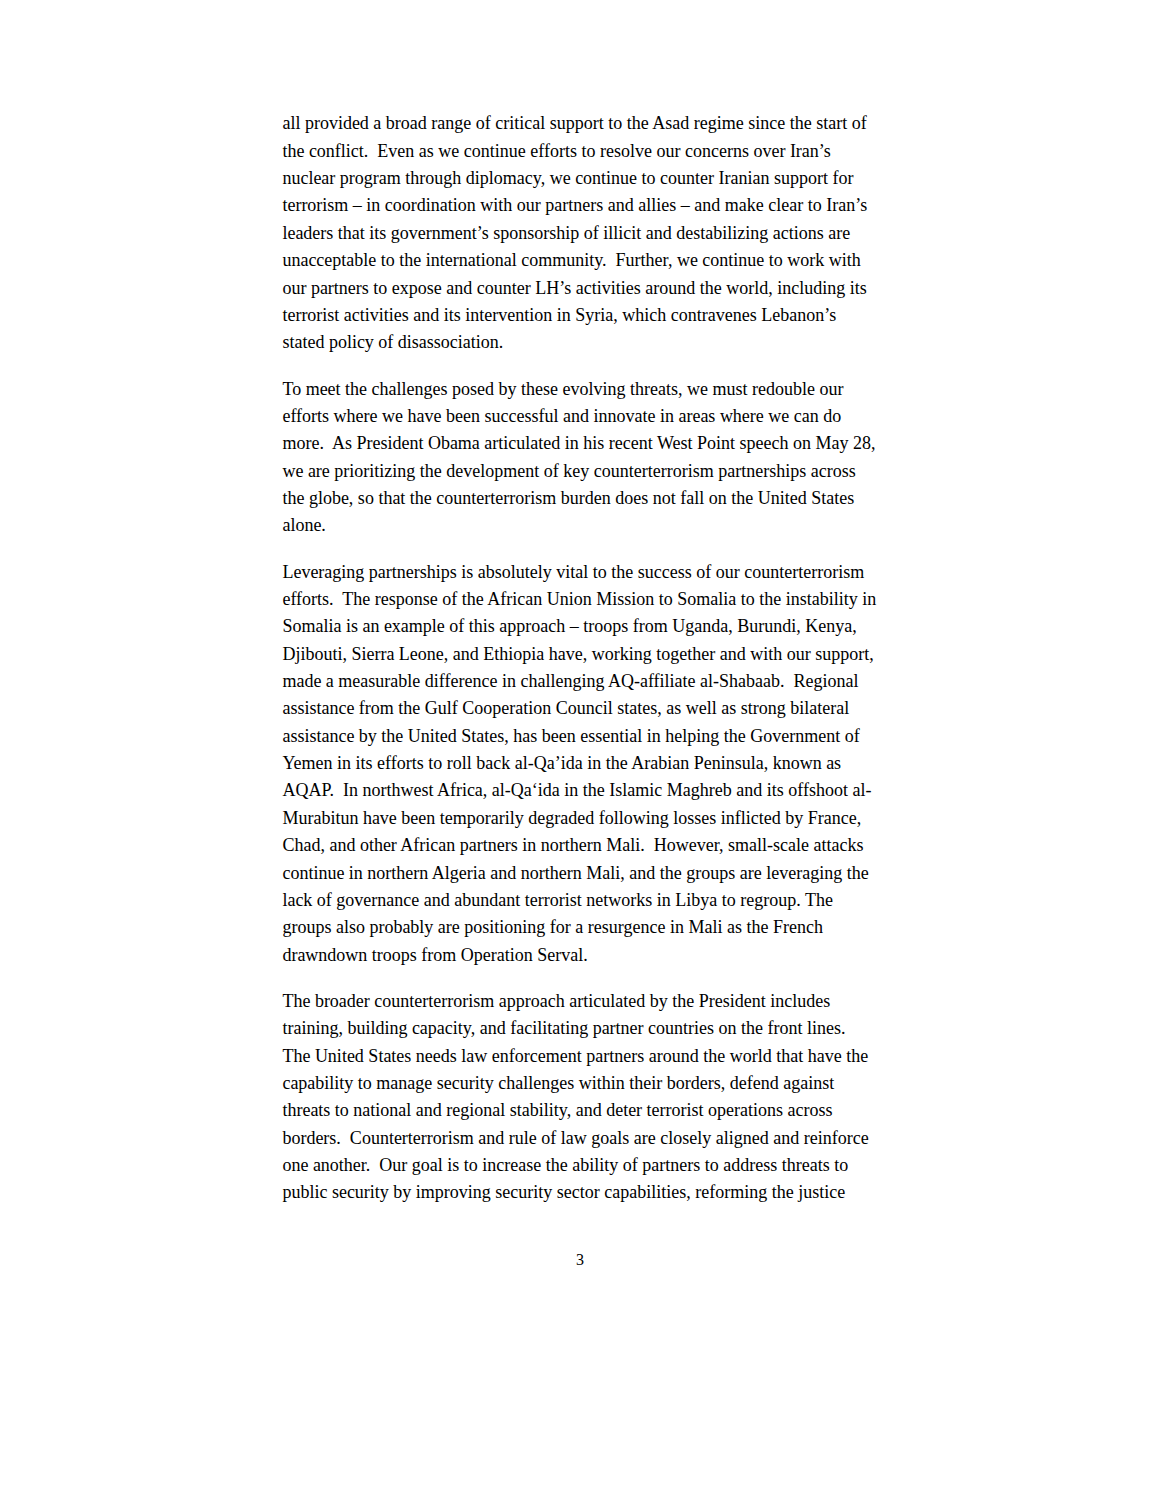all provided a broad range of critical support to the Asad regime since the start of the conflict. Even as we continue efforts to resolve our concerns over Iran’s nuclear program through diplomacy, we continue to counter Iranian support for terrorism – in coordination with our partners and allies – and make clear to Iran’s leaders that its government’s sponsorship of illicit and destabilizing actions are unacceptable to the international community. Further, we continue to work with our partners to expose and counter LH’s activities around the world, including its terrorist activities and its intervention in Syria, which contravenes Lebanon’s stated policy of disassociation.
To meet the challenges posed by these evolving threats, we must redouble our efforts where we have been successful and innovate in areas where we can do more. As President Obama articulated in his recent West Point speech on May 28, we are prioritizing the development of key counterterrorism partnerships across the globe, so that the counterterrorism burden does not fall on the United States alone.
Leveraging partnerships is absolutely vital to the success of our counterterrorism efforts. The response of the African Union Mission to Somalia to the instability in Somalia is an example of this approach – troops from Uganda, Burundi, Kenya, Djibouti, Sierra Leone, and Ethiopia have, working together and with our support, made a measurable difference in challenging AQ-affiliate al-Shabaab. Regional assistance from the Gulf Cooperation Council states, as well as strong bilateral assistance by the United States, has been essential in helping the Government of Yemen in its efforts to roll back al-Qa’ida in the Arabian Peninsula, known as AQAP. In northwest Africa, al-Qa‘ida in the Islamic Maghreb and its offshoot al-Murabitun have been temporarily degraded following losses inflicted by France, Chad, and other African partners in northern Mali. However, small-scale attacks continue in northern Algeria and northern Mali, and the groups are leveraging the lack of governance and abundant terrorist networks in Libya to regroup. The groups also probably are positioning for a resurgence in Mali as the French drawndown troops from Operation Serval.
The broader counterterrorism approach articulated by the President includes training, building capacity, and facilitating partner countries on the front lines. The United States needs law enforcement partners around the world that have the capability to manage security challenges within their borders, defend against threats to national and regional stability, and deter terrorist operations across borders. Counterterrorism and rule of law goals are closely aligned and reinforce one another. Our goal is to increase the ability of partners to address threats to public security by improving security sector capabilities, reforming the justice
3